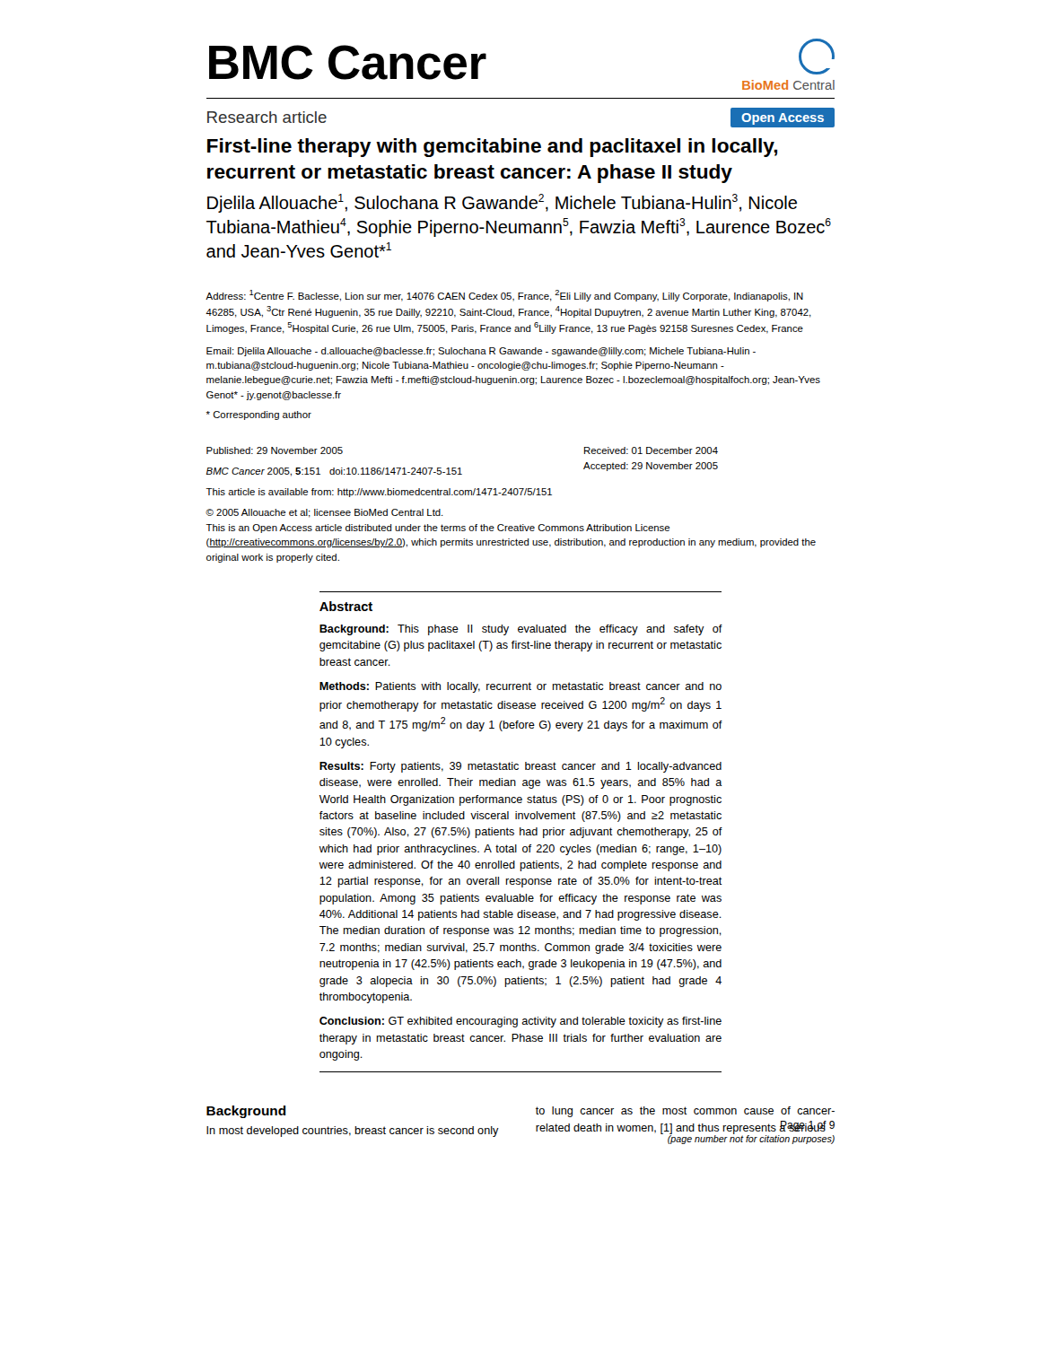BMC Cancer
BioMed Central
Research article
Open Access
First-line therapy with gemcitabine and paclitaxel in locally, recurrent or metastatic breast cancer: A phase II study
Djelila Allouache1, Sulochana R Gawande2, Michele Tubiana-Hulin3, Nicole Tubiana-Mathieu4, Sophie Piperno-Neumann5, Fawzia Mefti3, Laurence Bozec6 and Jean-Yves Genot*1
Address: 1Centre F. Baclesse, Lion sur mer, 14076 CAEN Cedex 05, France, 2Eli Lilly and Company, Lilly Corporate, Indianapolis, IN 46285, USA, 3Ctr René Huguenin, 35 rue Dailly, 92210, Saint-Cloud, France, 4Hopital Dupuytren, 2 avenue Martin Luther King, 87042, Limoges, France, 5Hospital Curie, 26 rue Ulm, 75005, Paris, France and 6Lilly France, 13 rue Pagès 92158 Suresnes Cedex, France
Email: Djelila Allouache - d.allouache@baclesse.fr; Sulochana R Gawande - sgawande@lilly.com; Michele Tubiana-Hulin - m.tubiana@stcloud-huguenin.org; Nicole Tubiana-Mathieu - oncologie@chu-limoges.fr; Sophie Piperno-Neumann - melanie.lebegue@curie.net; Fawzia Mefti - f.mefti@stcloud-huguenin.org; Laurence Bozec - l.bozeclemoal@hospitalfoch.org; Jean-Yves Genot* - jy.genot@baclesse.fr
* Corresponding author
Published: 29 November 2005
BMC Cancer 2005, 5:151 doi:10.1186/1471-2407-5-151
This article is available from: http://www.biomedcentral.com/1471-2407/5/151
Received: 01 December 2004
Accepted: 29 November 2005
© 2005 Allouache et al; licensee BioMed Central Ltd.
This is an Open Access article distributed under the terms of the Creative Commons Attribution License (http://creativecommons.org/licenses/by/2.0), which permits unrestricted use, distribution, and reproduction in any medium, provided the original work is properly cited.
Abstract
Background: This phase II study evaluated the efficacy and safety of gemcitabine (G) plus paclitaxel (T) as first-line therapy in recurrent or metastatic breast cancer.
Methods: Patients with locally, recurrent or metastatic breast cancer and no prior chemotherapy for metastatic disease received G 1200 mg/m2 on days 1 and 8, and T 175 mg/m2 on day 1 (before G) every 21 days for a maximum of 10 cycles.
Results: Forty patients, 39 metastatic breast cancer and 1 locally-advanced disease, were enrolled. Their median age was 61.5 years, and 85% had a World Health Organization performance status (PS) of 0 or 1. Poor prognostic factors at baseline included visceral involvement (87.5%) and ≥2 metastatic sites (70%). Also, 27 (67.5%) patients had prior adjuvant chemotherapy, 25 of which had prior anthracyclines. A total of 220 cycles (median 6; range, 1–10) were administered. Of the 40 enrolled patients, 2 had complete response and 12 partial response, for an overall response rate of 35.0% for intent-to-treat population. Among 35 patients evaluable for efficacy the response rate was 40%. Additional 14 patients had stable disease, and 7 had progressive disease. The median duration of response was 12 months; median time to progression, 7.2 months; median survival, 25.7 months. Common grade 3/4 toxicities were neutropenia in 17 (42.5%) patients each, grade 3 leukopenia in 19 (47.5%), and grade 3 alopecia in 30 (75.0%) patients; 1 (2.5%) patient had grade 4 thrombocytopenia.
Conclusion: GT exhibited encouraging activity and tolerable toxicity as first-line therapy in metastatic breast cancer. Phase III trials for further evaluation are ongoing.
Background
In most developed countries, breast cancer is second only
to lung cancer as the most common cause of cancer-related death in women, [1] and thus represents a serious
Page 1 of 9
(page number not for citation purposes)